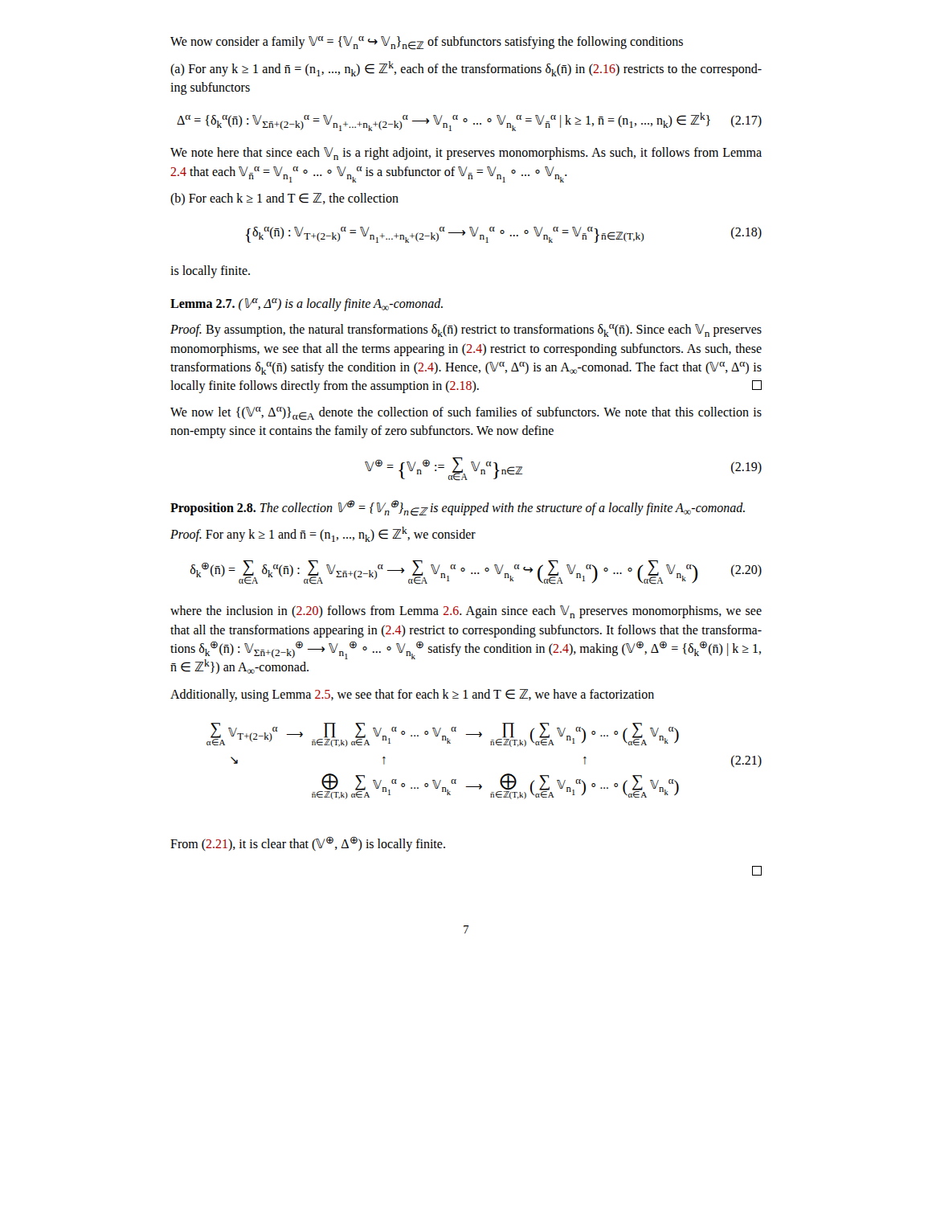We now consider a family 𝕍α = {𝕍nα ↪ 𝕍n}n∈ℤ of subfunctors satisfying the following conditions
(a) For any k ≥ 1 and n̄ = (n1, ..., nk) ∈ ℤk, each of the transformations δk(n̄) in (2.16) restricts to the corresponding subfunctors
Δα = {δkα(n̄) : 𝕍Σn̄+(2−k)α = 𝕍n1+...+nk+(2−k)α ⟶ 𝕍n1α ∘ ... ∘ 𝕍nkα = 𝕍n̄α | k ≥ 1, n̄ = (n1, ..., nk) ∈ ℤk}
(2.17)
We note here that since each 𝕍n is a right adjoint, it preserves monomorphisms. As such, it follows from Lemma 2.4 that each 𝕍n̄α = 𝕍n1α ∘ ... ∘ 𝕍nkα is a subfunctor of 𝕍n̄ = 𝕍n1 ∘ ... ∘ 𝕍nk.
(b) For each k ≥ 1 and T ∈ ℤ, the collection
{δkα(n̄) : 𝕍T+(2−k)α = 𝕍n1+...+nk+(2−k)α ⟶ 𝕍n1α ∘ ... ∘ 𝕍nkα = 𝕍n̄α}n̄∈ℤ(T,k)
(2.18)
is locally finite.
Lemma 2.7. (𝕍α, Δα) is a locally finite A∞-comonad.
Proof. By assumption, the natural transformations δk(n̄) restrict to transformations δkα(n̄). Since each 𝕍n preserves monomorphisms, we see that all the terms appearing in (2.4) restrict to corresponding subfunctors. As such, these transformations δkα(n̄) satisfy the condition in (2.4). Hence, (𝕍α, Δα) is an A∞-comonad. The fact that (𝕍α, Δα) is locally finite follows directly from the assumption in (2.18).
We now let {(𝕍α, Δα)}α∈A denote the collection of such families of subfunctors. We note that this collection is non-empty since it contains the family of zero subfunctors. We now define
𝕍⊕ = {𝕍n⊕ := ∑α∈A 𝕍nα}n∈ℤ
(2.19)
Proposition 2.8. The collection 𝕍⊕ = {𝕍n⊕}n∈ℤ is equipped with the structure of a locally finite A∞-comonad.
Proof. For any k ≥ 1 and n̄ = (n1, ..., nk) ∈ ℤk, we consider
δk⊕(n̄) = ∑α∈A δkα(n̄) : ∑α∈A 𝕍Σn̄+(2−k)α ⟶ ∑α∈A 𝕍n1α ∘ ... ∘ 𝕍nkα ↪ (∑α∈A 𝕍n1α) ∘ ... ∘ (∑α∈A 𝕍nkα)
(2.20)
where the inclusion in (2.20) follows from Lemma 2.6. Again since each 𝕍n preserves monomorphisms, we see that all the transformations appearing in (2.4) restrict to corresponding subfunctors. It follows that the transformations δk⊕(n̄) : 𝕍Σn̄+(2−k)⊕ ⟶ 𝕍n1⊕ ∘ ... ∘ 𝕍nk⊕ satisfy the condition in (2.4), making (𝕍⊕, Δ⊕ = {δk⊕(n̄) | k ≥ 1, n̄ ∈ ℤk}) an A∞-comonad.
Additionally, using Lemma 2.5, we see that for each k ≥ 1 and T ∈ ℤ, we have a factorization
| ∑ α∈A 𝕍 T+(2−k) α | ⟶ | ∏ n̄∈ℤ(T,k) ∑ α∈A 𝕍 n 1 α ∘ ... ∘ 𝕍 n k α | ⟶ | ∏ n̄∈ℤ(T,k) ( ∑ α∈A 𝕍 n 1 α ) ∘ ... ∘ ( ∑ α∈A 𝕍 n k α ) |
| ↘ | | ↑ | | ↑ |
| | | ⨁ n̄∈ℤ(T,k) ∑ α∈A 𝕍 n 1 α ∘ ... ∘ 𝕍 n k α | ⟶ | ⨁ n̄∈ℤ(T,k) ( ∑ α∈A 𝕍 n 1 α ) ∘ ... ∘ ( ∑ α∈A 𝕍 n k α ) |
(2.21)
From (2.21), it is clear that (𝕍⊕, Δ⊕) is locally finite.
7